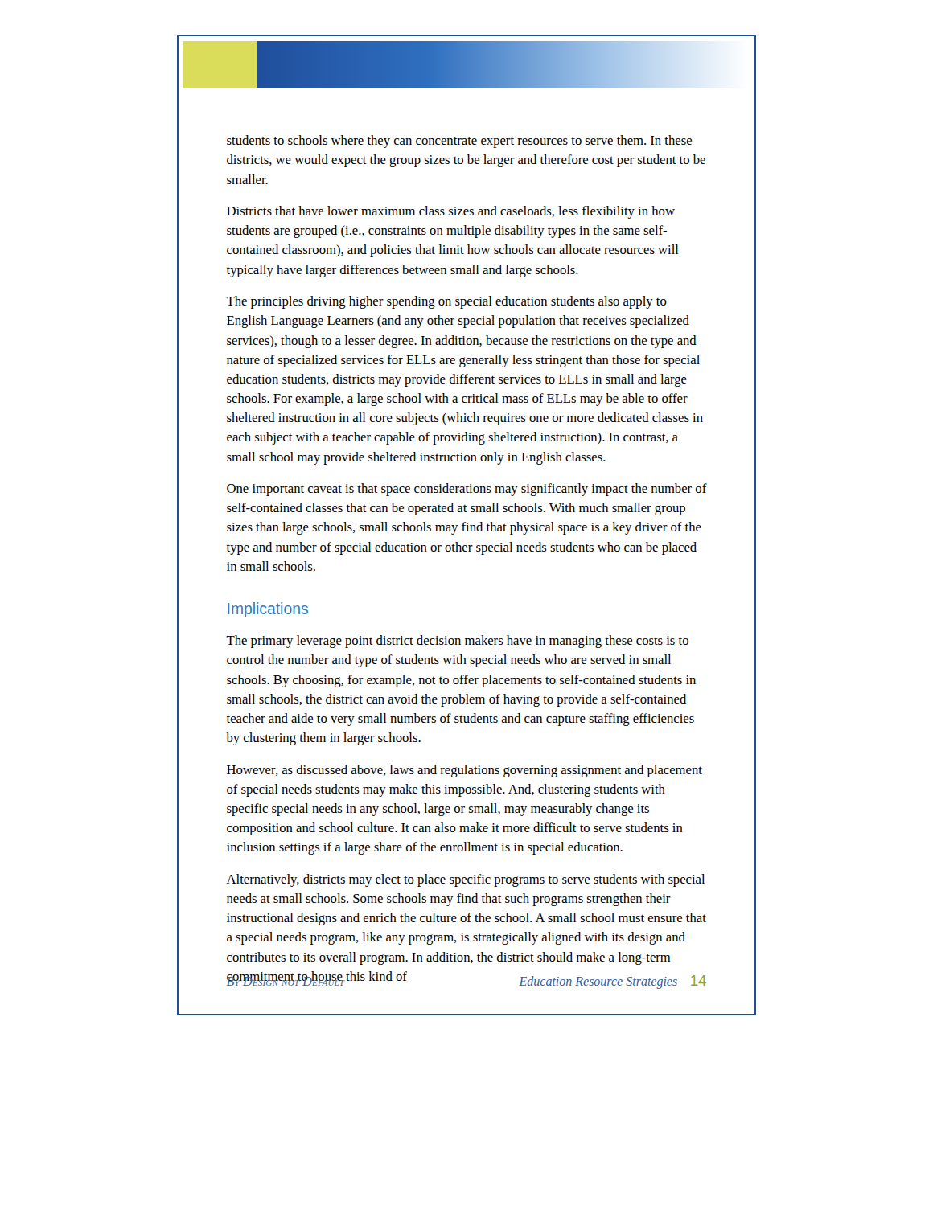students to schools where they can concentrate expert resources to serve them. In these districts, we would expect the group sizes to be larger and therefore cost per student to be smaller.
Districts that have lower maximum class sizes and caseloads, less flexibility in how students are grouped (i.e., constraints on multiple disability types in the same self-contained classroom), and policies that limit how schools can allocate resources will typically have larger differences between small and large schools.
The principles driving higher spending on special education students also apply to English Language Learners (and any other special population that receives specialized services), though to a lesser degree. In addition, because the restrictions on the type and nature of specialized services for ELLs are generally less stringent than those for special education students, districts may provide different services to ELLs in small and large schools. For example, a large school with a critical mass of ELLs may be able to offer sheltered instruction in all core subjects (which requires one or more dedicated classes in each subject with a teacher capable of providing sheltered instruction). In contrast, a small school may provide sheltered instruction only in English classes.
One important caveat is that space considerations may significantly impact the number of self-contained classes that can be operated at small schools. With much smaller group sizes than large schools, small schools may find that physical space is a key driver of the type and number of special education or other special needs students who can be placed in small schools.
Implications
The primary leverage point district decision makers have in managing these costs is to control the number and type of students with special needs who are served in small schools. By choosing, for example, not to offer placements to self-contained students in small schools, the district can avoid the problem of having to provide a self-contained teacher and aide to very small numbers of students and can capture staffing efficiencies by clustering them in larger schools.
However, as discussed above, laws and regulations governing assignment and placement of special needs students may make this impossible. And, clustering students with specific special needs in any school, large or small, may measurably change its composition and school culture. It can also make it more difficult to serve students in inclusion settings if a large share of the enrollment is in special education.
Alternatively, districts may elect to place specific programs to serve students with special needs at small schools. Some schools may find that such programs strengthen their instructional designs and enrich the culture of the school. A small school must ensure that a special needs program, like any program, is strategically aligned with its design and contributes to its overall program. In addition, the district should make a long-term commitment to house this kind of
By Design not Default
Education Resource Strategies 14